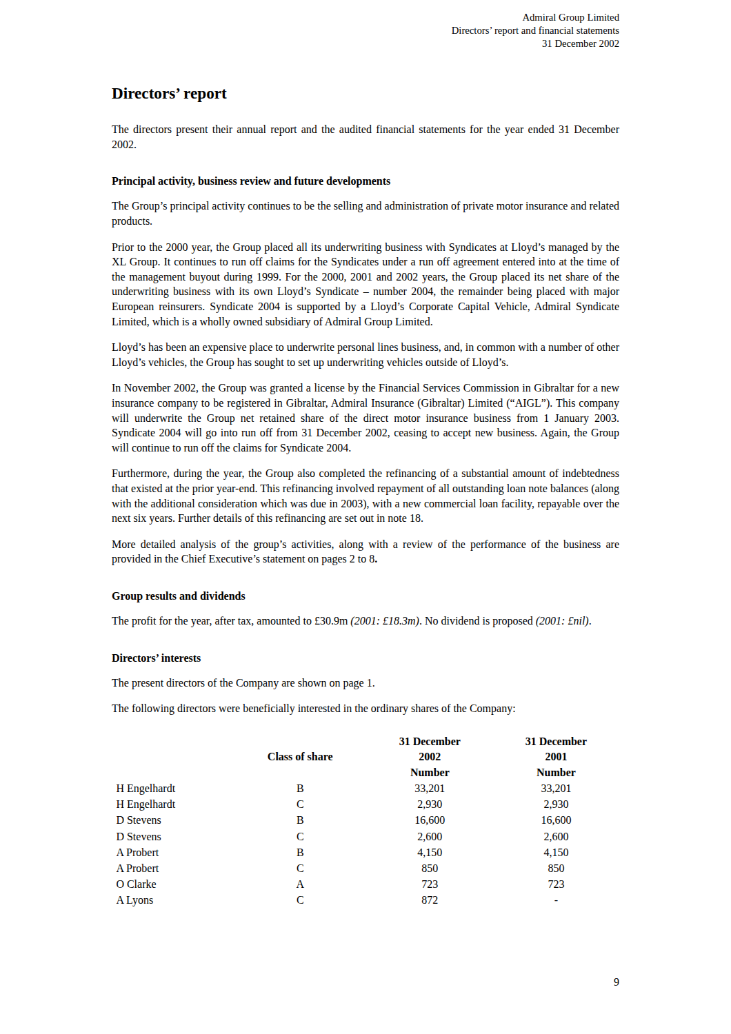Admiral Group Limited
Directors’ report and financial statements
31 December 2002
Directors’ report
The directors present their annual report and the audited financial statements for the year ended 31 December 2002.
Principal activity, business review and future developments
The Group’s principal activity continues to be the selling and administration of private motor insurance and related products.
Prior to the 2000 year, the Group placed all its underwriting business with Syndicates at Lloyd’s managed by the XL Group. It continues to run off claims for the Syndicates under a run off agreement entered into at the time of the management buyout during 1999. For the 2000, 2001 and 2002 years, the Group placed its net share of the underwriting business with its own Lloyd’s Syndicate – number 2004, the remainder being placed with major European reinsurers. Syndicate 2004 is supported by a Lloyd’s Corporate Capital Vehicle, Admiral Syndicate Limited, which is a wholly owned subsidiary of Admiral Group Limited.
Lloyd’s has been an expensive place to underwrite personal lines business, and, in common with a number of other Lloyd’s vehicles, the Group has sought to set up underwriting vehicles outside of Lloyd’s.
In November 2002, the Group was granted a license by the Financial Services Commission in Gibraltar for a new insurance company to be registered in Gibraltar, Admiral Insurance (Gibraltar) Limited (“AIGL”). This company will underwrite the Group net retained share of the direct motor insurance business from 1 January 2003. Syndicate 2004 will go into run off from 31 December 2002, ceasing to accept new business. Again, the Group will continue to run off the claims for Syndicate 2004.
Furthermore, during the year, the Group also completed the refinancing of a substantial amount of indebtedness that existed at the prior year-end. This refinancing involved repayment of all outstanding loan note balances (along with the additional consideration which was due in 2003), with a new commercial loan facility, repayable over the next six years. Further details of this refinancing are set out in note 18.
More detailed analysis of the group’s activities, along with a review of the performance of the business are provided in the Chief Executive’s statement on pages 2 to 8.
Group results and dividends
The profit for the year, after tax, amounted to £30.9m (2001: £18.3m). No dividend is proposed (2001: £nil).
Directors’ interests
The present directors of the Company are shown on page 1.
The following directors were beneficially interested in the ordinary shares of the Company:
| | Class of share | 31 December 2002 | 31 December 2001 |
| --- | --- | --- | --- |
| | | Number | Number |
| H Engelhardt | B | 33,201 | 33,201 |
| H Engelhardt | C | 2,930 | 2,930 |
| D Stevens | B | 16,600 | 16,600 |
| D Stevens | C | 2,600 | 2,600 |
| A Probert | B | 4,150 | 4,150 |
| A Probert | C | 850 | 850 |
| O Clarke | A | 723 | 723 |
| A Lyons | C | 872 | - |
9